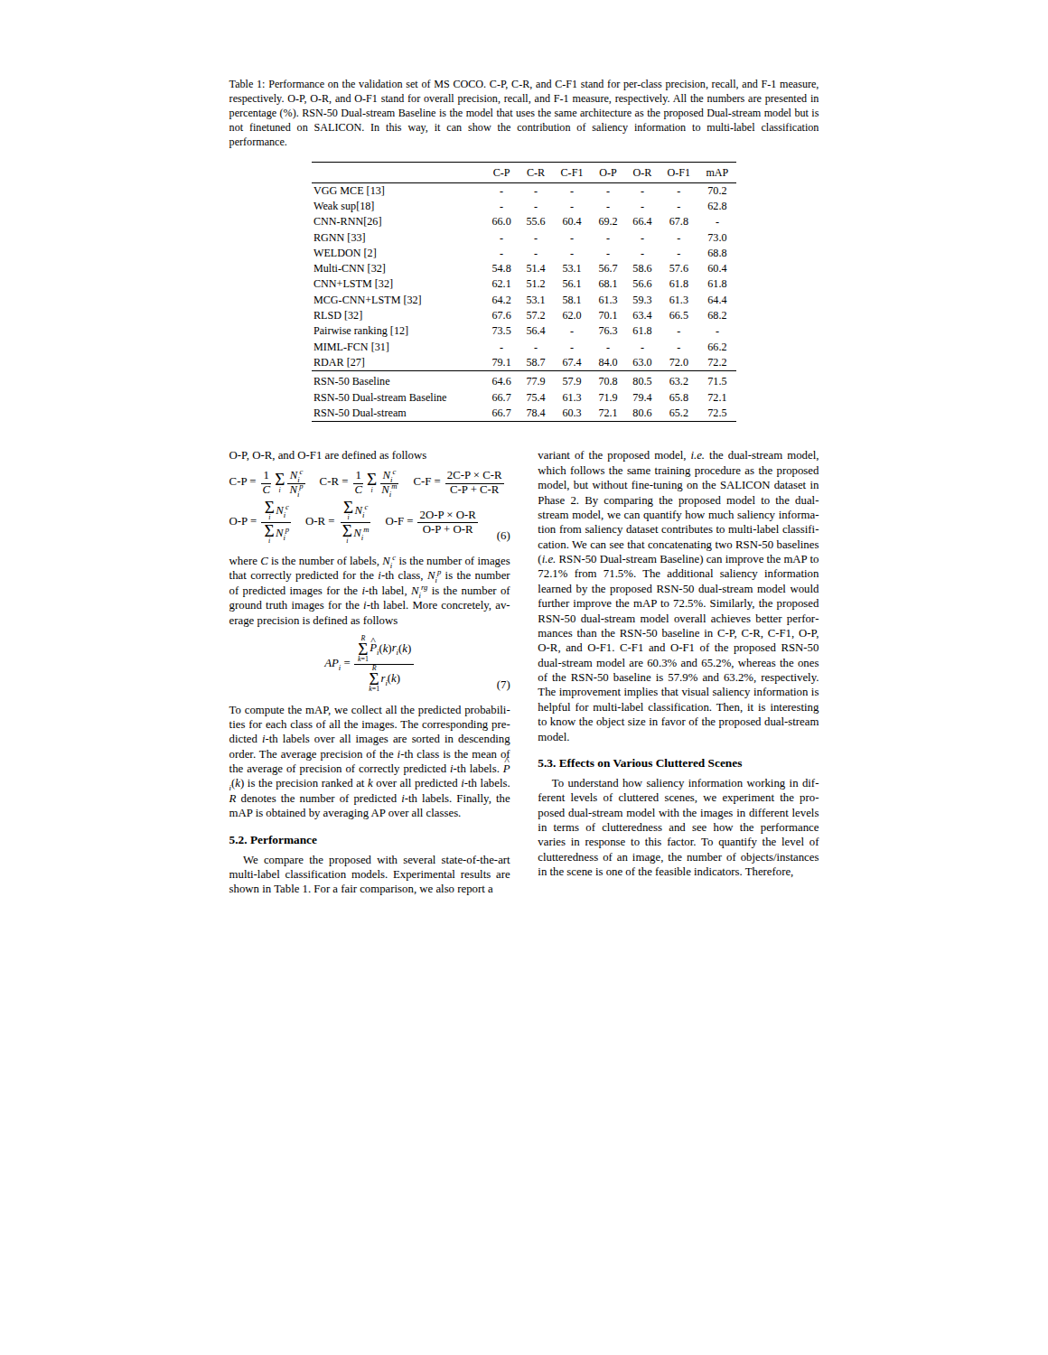Table 1: Performance on the validation set of MS COCO. C-P, C-R, and C-F1 stand for per-class precision, recall, and F-1 measure, respectively. O-P, O-R, and O-F1 stand for overall precision, recall, and F-1 measure, respectively. All the numbers are presented in percentage (%). RSN-50 Dual-stream Baseline is the model that uses the same architecture as the proposed Dual-stream model but is not finetuned on SALICON. In this way, it can show the contribution of saliency information to multi-label classification performance.
| | C-P | C-R | C-F1 | O-P | O-R | O-F1 | mAP |
| --- | --- | --- | --- | --- | --- | --- | --- |
| VGG MCE [13] | - | - | - | - | - | - | 70.2 |
| Weak sup[18] | - | - | - | - | - | - | 62.8 |
| CNN-RNN[26] | 66.0 | 55.6 | 60.4 | 69.2 | 66.4 | 67.8 | - |
| RGNN [33] | - | - | - | - | - | - | 73.0 |
| WELDON [2] | - | - | - | - | - | - | 68.8 |
| Multi-CNN [32] | 54.8 | 51.4 | 53.1 | 56.7 | 58.6 | 57.6 | 60.4 |
| CNN+LSTM [32] | 62.1 | 51.2 | 56.1 | 68.1 | 56.6 | 61.8 | 61.8 |
| MCG-CNN+LSTM [32] | 64.2 | 53.1 | 58.1 | 61.3 | 59.3 | 61.3 | 64.4 |
| RLSD [32] | 67.6 | 57.2 | 62.0 | 70.1 | 63.4 | 66.5 | 68.2 |
| Pairwise ranking [12] | 73.5 | 56.4 | - | 76.3 | 61.8 | - | - |
| MIML-FCN [31] | - | - | - | - | - | - | 66.2 |
| RDAR [27] | 79.1 | 58.7 | 67.4 | 84.0 | 63.0 | 72.0 | 72.2 |
| RSN-50 Baseline | 64.6 | 77.9 | 57.9 | 70.8 | 80.5 | 63.2 | 71.5 |
| RSN-50 Dual-stream Baseline | 66.7 | 75.4 | 61.3 | 71.9 | 79.4 | 65.8 | 72.1 |
| RSN-50 Dual-stream | 66.7 | 78.4 | 60.3 | 72.1 | 80.6 | 65.2 | 72.5 |
O-P, O-R, and O-F1 are defined as follows
C-P = 1 C Σi Nic Nip C-R = 1 C Σi Nic Nim C-F = 2C-P × C-R C-P + C-R
O-P = Σi Nic Σi Nip O-R = Σi Nic Σi Nim O-F = 2O-P × O-R O-P + O-R
(6)
where C is the number of labels, Nic is the number of images that correctly predicted for the i-th class, Nip is the number of predicted images for the i-th label, Nirg is the number of ground truth images for the i-th label. More concretely, average precision is defined as follows
APi = RΣk=1 Pi(k)ri(k) RΣk=1 ri(k)
(7)
To compute the mAP, we collect all the predicted probabilities for each class of all the images. The corresponding predicted i-th labels over all images are sorted in descending order. The average precision of the i-th class is the mean of the average of precision of correctly predicted i-th labels. Pi(k) is the precision ranked at k over all predicted i-th labels. R denotes the number of predicted i-th labels. Finally, the mAP is obtained by averaging AP over all classes.
5.2. Performance
We compare the proposed with several state-of-the-art multi-label classification models. Experimental results are shown in Table 1. For a fair comparison, we also report a
variant of the proposed model, i.e. the dual-stream model, which follows the same training procedure as the proposed model, but without fine-tuning on the SALICON dataset in Phase 2. By comparing the proposed model to the dual-stream model, we can quantify how much saliency information from saliency dataset contributes to multi-label classification. We can see that concatenating two RSN-50 baselines (i.e. RSN-50 Dual-stream Baseline) can improve the mAP to 72.1% from 71.5%. The additional saliency information learned by the proposed RSN-50 dual-stream model would further improve the mAP to 72.5%. Similarly, the proposed RSN-50 dual-stream model overall achieves better performances than the RSN-50 baseline in C-P, C-R, C-F1, O-P, O-R, and O-F1. C-F1 and O-F1 of the proposed RSN-50 dual-stream model are 60.3% and 65.2%, whereas the ones of the RSN-50 baseline is 57.9% and 63.2%, respectively. The improvement implies that visual saliency information is helpful for multi-label classification. Then, it is interesting to know the object size in favor of the proposed dual-stream model.
5.3. Effects on Various Cluttered Scenes
To understand how saliency information working in different levels of cluttered scenes, we experiment the proposed dual-stream model with the images in different levels in terms of clutteredness and see how the performance varies in response to this factor. To quantify the level of clutteredness of an image, the number of objects/instances in the scene is one of the feasible indicators. Therefore,